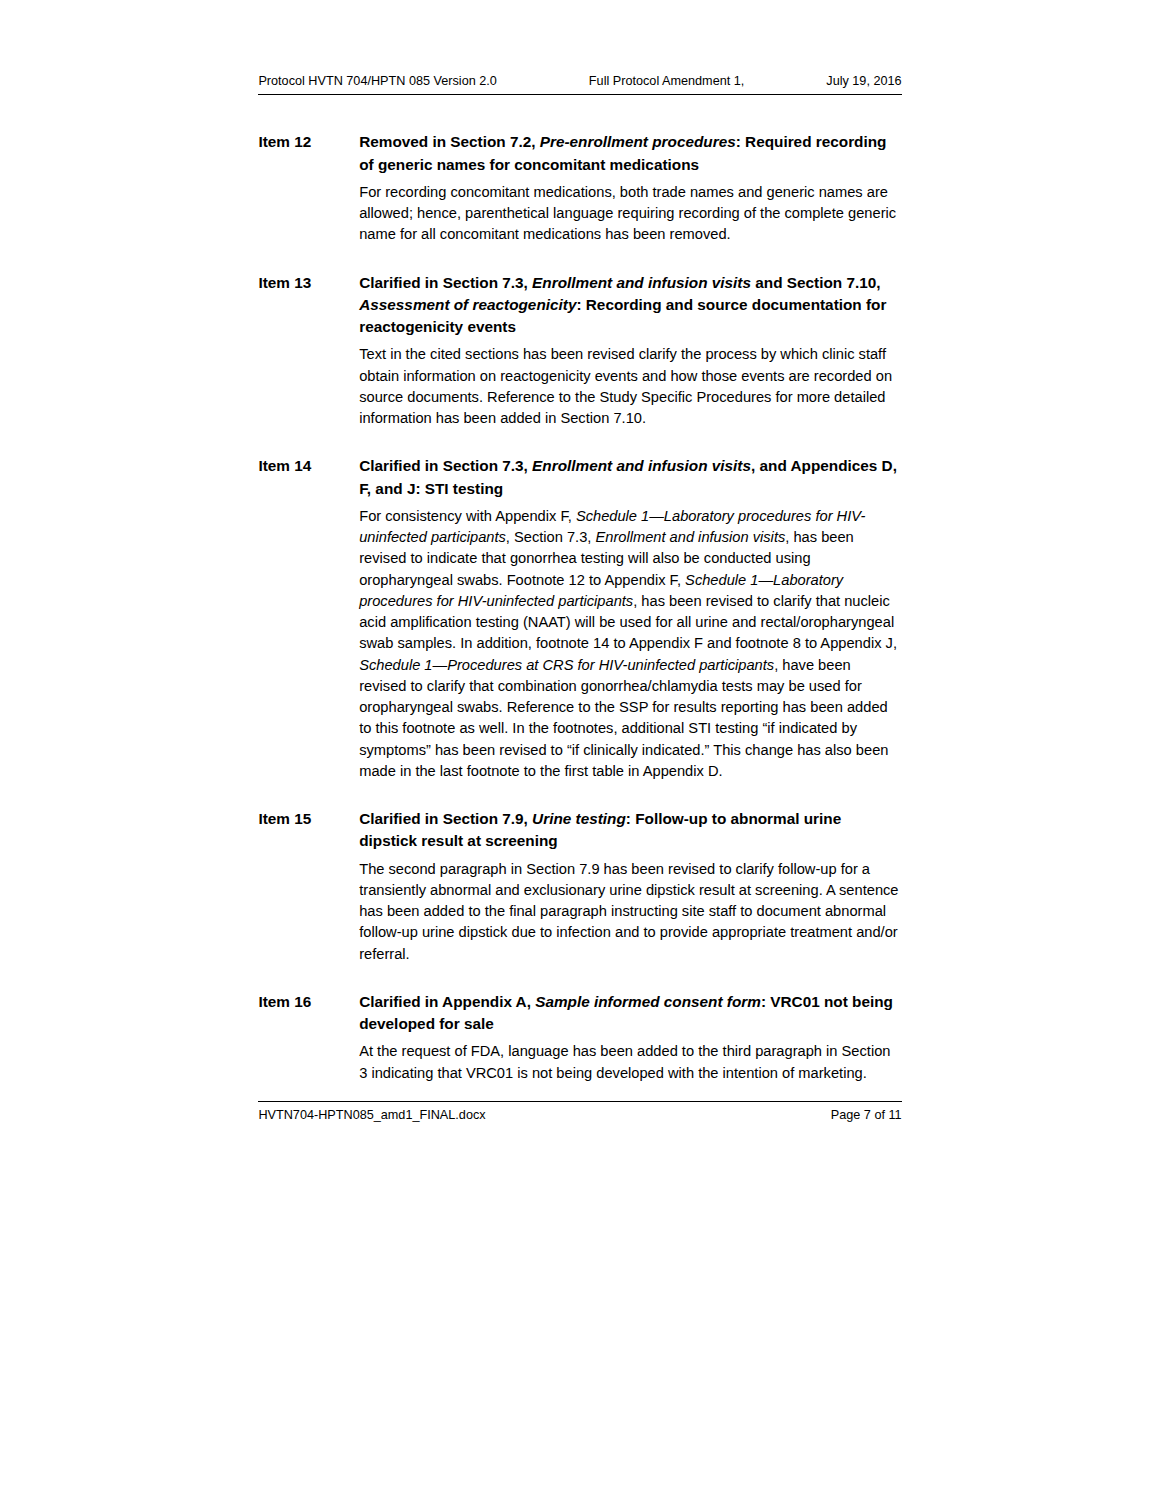Protocol HVTN 704/HPTN 085 Version 2.0
Full Protocol Amendment 1,
July 19, 2016
Item 12
Removed in Section 7.2, Pre-enrollment procedures: Required recording of generic names for concomitant medications
For recording concomitant medications, both trade names and generic names are allowed; hence, parenthetical language requiring recording of the complete generic name for all concomitant medications has been removed.
Item 13
Clarified in Section 7.3, Enrollment and infusion visits and Section 7.10, Assessment of reactogenicity: Recording and source documentation for reactogenicity events
Text in the cited sections has been revised clarify the process by which clinic staff obtain information on reactogenicity events and how those events are recorded on source documents. Reference to the Study Specific Procedures for more detailed information has been added in Section 7.10.
Item 14
Clarified in Section 7.3, Enrollment and infusion visits, and Appendices D, F, and J: STI testing
For consistency with Appendix F, Schedule 1—Laboratory procedures for HIV-uninfected participants, Section 7.3, Enrollment and infusion visits, has been revised to indicate that gonorrhea testing will also be conducted using oropharyngeal swabs. Footnote 12 to Appendix F, Schedule 1—Laboratory procedures for HIV-uninfected participants, has been revised to clarify that nucleic acid amplification testing (NAAT) will be used for all urine and rectal/oropharyngeal swab samples. In addition, footnote 14 to Appendix F and footnote 8 to Appendix J, Schedule 1—Procedures at CRS for HIV-uninfected participants, have been revised to clarify that combination gonorrhea/chlamydia tests may be used for oropharyngeal swabs. Reference to the SSP for results reporting has been added to this footnote as well. In the footnotes, additional STI testing “if indicated by symptoms” has been revised to “if clinically indicated.” This change has also been made in the last footnote to the first table in Appendix D.
Item 15
Clarified in Section 7.9, Urine testing: Follow-up to abnormal urine dipstick result at screening
The second paragraph in Section 7.9 has been revised to clarify follow-up for a transiently abnormal and exclusionary urine dipstick result at screening. A sentence has been added to the final paragraph instructing site staff to document abnormal follow-up urine dipstick due to infection and to provide appropriate treatment and/or referral.
Item 16
Clarified in Appendix A, Sample informed consent form: VRC01 not being developed for sale
At the request of FDA, language has been added to the third paragraph in Section 3 indicating that VRC01 is not being developed with the intention of marketing.
HVTN704-HPTN085_amd1_FINAL.docx
Page 7 of 11